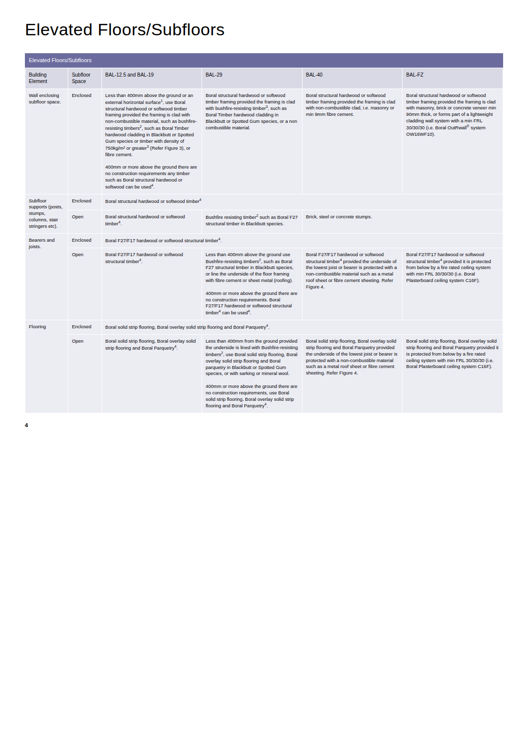Elevated Floors/Subfloors
Elevated Floors/Subfloors
| Building Element | Subfloor Space | BAL‑12.5 and BAL‑19 | BAL‑29 | BAL‑40 | BAL‑FZ |
| --- | --- | --- | --- | --- | --- |
| Wall enclosing subfloor space. | Enclosed | Less than 400mm above the ground or an external horizontal surface 1 , use Boral structural hardwood or softwood timber framing provided the framing is clad with non-combustible material, such as bushfire-resisting timbers 2 , such as Boral Timber hardwood cladding in Blackbutt or Spotted Gum species or timber with density of 750kg/m² or greater 3 (Refer Figure 3), or fibre cement. 400mm or more above the ground there are no construction requirements any timber such as Boral structural hardwood or softwood can be used 4 . | Boral structural hardwood or softwood timber framing provided the framing is clad with bushfire-resisting timber 3 , such as Boral Timber hardwood cladding in Blackbutt or Spotted Gum species, or a non combustible material. | Boral structural hardwood or softwood timber framing provided the framing is clad with non-combustible clad, i.e. masonry or min 9mm fibre cement. | Boral structural hardwood or softwood timber framing provided the framing is clad with masonry, brick or concrete veneer min 90mm thick, or forms part of a lightweight cladding wall system with a min FRL 30/30/30 (i.e. Boral OutRwall ® system OW16WF10). |
| Subfloor supports (posts, stumps, columns, stair stringers etc). | Enclosed | Boral structural hardwood or softwood timber 4 |
| Open | Boral structural hardwood or softwood timber 4 . | Bushfire resisting timber 2 such as Boral F27 structural timber in Blackbutt species. | Brick, steel or concrete stumps. |
| Bearers and joists. | Enclosed | Boral F27/F17 hardwood or softwood structural timber 4 . |
| Open | Boral F27/F17 hardwood or softwood structural timber 4 . | Less than 400mm above the ground use Bushfire-resisting timbers 2 , such as Boral F27 structural timber in Blackbutt species, or line the underside of the floor framing with fibre cement or sheet metal (roofing). 400mm or more above the ground there are no construction requirements. Boral F27/F17 hardwood or softwood structural timber 4 can be used 4 . | Boral F27/F17 hardwood or softwood structural timber 4 provided the underside of the lowest joist or bearer is protected with a non-combustible material such as a metal roof sheet or fibre cement sheeting. Refer Figure 4. | Boral F27/F17 hardwood or softwood structural timber 4 provided it is protected from below by a fire rated ceiling system with min FRL 30/30/30 (i.e. Boral Plasterboard ceiling system C16F). |
| Flooring | Enclosed | Boral solid strip flooring, Boral overlay solid strip flooring and Boral Parquetry 4 . |
| Open | Boral solid strip flooring, Boral overlay solid strip flooring and Boral Parquetry 4 . | Less than 400mm from the ground provided the underside is lined with Bushfire-resisting timbers 2 , use Boral solid strip flooring, Boral overlay solid strip flooring and Boral parquetry in Blackbutt or Spotted Gum species, or with sarking or mineral wool. 400mm or more above the ground there are no construction requirements, use Boral solid strip flooring, Boral overlay solid strip flooring and Boral Parquetry 4 . | Boral solid strip flooring, Boral overlay solid strip flooring and Boral Parquetry provided the underside of the lowest joist or bearer is protected with a non-combustible material such as a metal roof sheet or fibre cement sheeting. Refer Figure 4. | Boral solid strip flooring, Boral overlay solid strip flooring and Boral Parquetry provided it is protected from below by a fire rated ceiling system with min FRL 30/30/30 (i.e. Boral Plasterboard ceiling system C16F). |
4